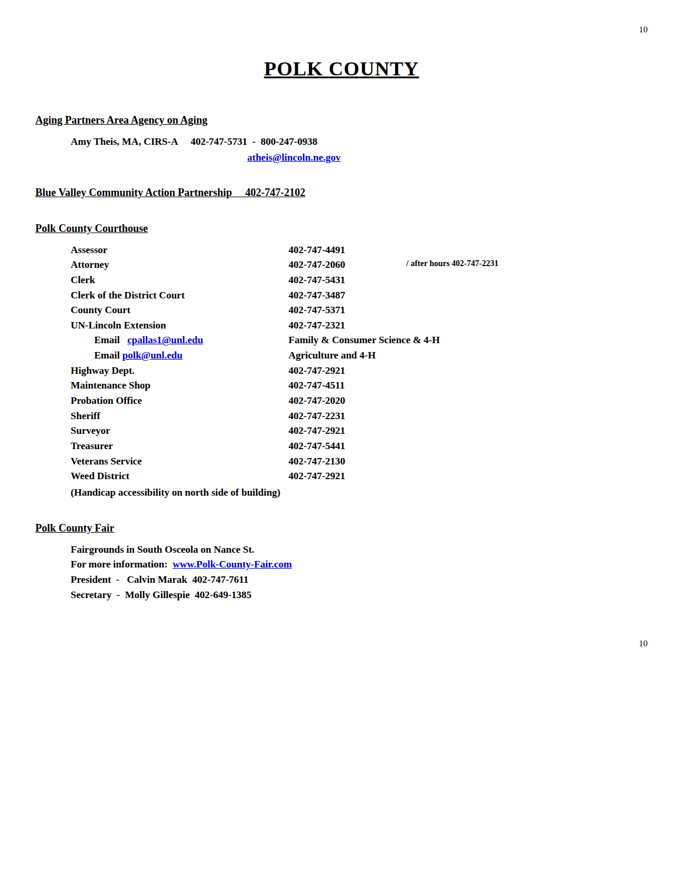10
POLK COUNTY
Aging Partners Area Agency on Aging
Amy Theis, MA, CIRS-A 402-747-5731 - 800-247-0938
atheis@lincoln.ne.gov
Blue Valley Community Action Partnership 402-747-2102
Polk County Courthouse
| Assessor | 402-747-4491 | |
| Attorney | 402-747-2060 | / after hours 402-747-2231 |
| Clerk | 402-747-5431 | |
| Clerk of the District Court | 402-747-3487 | |
| County Court | 402-747-5371 | |
| UN-Lincoln Extension | 402-747-2321 | |
| Email cpallas1@unl.edu | Family & Consumer Science & 4-H |
| Email polk@unl.edu | Agriculture and 4-H |
| Highway Dept. | 402-747-2921 | |
| Maintenance Shop | 402-747-4511 | |
| Probation Office | 402-747-2020 | |
| Sheriff | 402-747-2231 | |
| Surveyor | 402-747-2921 | |
| Treasurer | 402-747-5441 | |
| Veterans Service | 402-747-2130 | |
| Weed District | 402-747-2921 | |
(Handicap accessibility on north side of building)
Polk County Fair
Fairgrounds in South Osceola on Nance St.
For more information: www.Polk-County-Fair.com
President - Calvin Marak 402-747-7611
Secretary - Molly Gillespie 402-649-1385
10